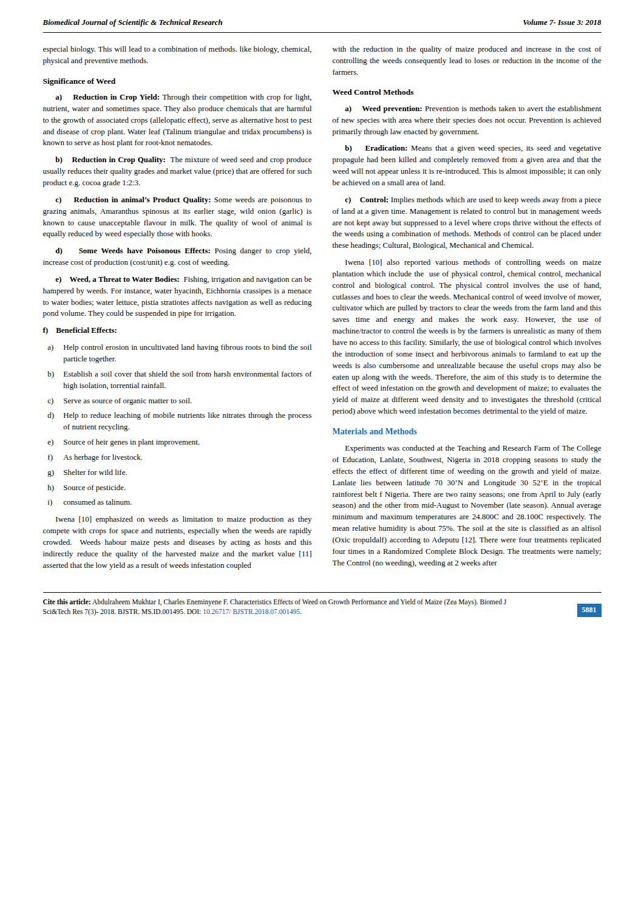Biomedical Journal of Scientific & Technical Research
Volume 7- Issue 3: 2018
especial biology. This will lead to a combination of methods. like biology, chemical, physical and preventive methods.
Significance of Weed
a) Reduction in Crop Yield: Through their competition with crop for light, nutrient, water and sometimes space. They also produce chemicals that are harmful to the growth of associated crops (allelopatic effect), serve as alternative host to pest and disease of crop plant. Water leaf (Talinum triangulae and tridax procumbens) is known to serve as host plant for root-knot nematodes.
b) Reduction in Crop Quality: The mixture of weed seed and crop produce usually reduces their quality grades and market value (price) that are offered for such product e.g. cocoa grade 1:2:3.
c) Reduction in animal’s Product Quality: Some weeds are poisonous to grazing animals, Amaranthus spinosus at its earlier stage, wild onion (garlic) is known to cause unacceptable flavour in milk. The quality of wool of animal is equally reduced by weed especially those with hooks.
d) Some Weeds have Poisonous Effects: Posing danger to crop yield, increase cost of production (cost/unit) e.g. cost of weeding.
e) Weed, a Threat to Water Bodies: Fishing, irrigation and navigation can be hampered by weeds. For instance, water hyacinth, Eichhornia crassipes is a menace to water bodies; water lettuce, pistia stratiotes affects navigation as well as reducing pond volume. They could be suspended in pipe for irrigation.
f) Beneficial Effects:
a) Help control erosion in uncultivated land having fibrous roots to bind the soil particle together.
b) Establish a soil cover that shield the soil from harsh environmental factors of high isolation, torrential rainfall.
c) Serve as source of organic matter to soil.
d) Help to reduce leaching of mobile nutrients like nitrates through the process of nutrient recycling.
e) Source of heir genes in plant improvement.
f) As herbage for livestock.
g) Shelter for wild life.
h) Source of pesticide.
i) consumed as talinum.
Iwena [10] emphasized on weeds as limitation to maize production as they compete with crops for space and nutrients, especially when the weeds are rapidly crowded. Weeds habour maize pests and diseases by acting as hosts and this indirectly reduce the quality of the harvested maize and the market value [11] asserted that the low yield as a result of weeds infestation coupled
with the reduction in the quality of maize produced and increase in the cost of controlling the weeds consequently lead to loses or reduction in the income of the farmers.
Weed Control Methods
a) Weed prevention: Prevention is methods taken to avert the establishment of new species with area where their species does not occur. Prevention is achieved primarily through law enacted by government.
b) Eradication: Means that a given weed species, its seed and vegetative propagule had been killed and completely removed from a given area and that the weed will not appear unless it is re-introduced. This is almost impossible; it can only be achieved on a small area of land.
c) Control: Implies methods which are used to keep weeds away from a piece of land at a given time. Management is related to control but in management weeds are not kept away but suppressed to a level where crops thrive without the effects of the weeds using a combination of methods. Methods of control can be placed under these headings; Cultural, Biological, Mechanical and Chemical.
Iwena [10] also reported various methods of controlling weeds on maize plantation which include the use of physical control, chemical control, mechanical control and biological control. The physical control involves the use of hand, cutlasses and hoes to clear the weeds. Mechanical control of weed involve of mower, cultivator which are pulled by tractors to clear the weeds from the farm land and this saves time and energy and makes the work easy. However, the use of machine/tractor to control the weeds is by the farmers is unrealistic as many of them have no access to this facility. Similarly, the use of biological control which involves the introduction of some insect and herbivorous animals to farmland to eat up the weeds is also cumbersome and unrealizable because the useful crops may also be eaten up along with the weeds. Therefore, the aim of this study is to determine the effect of weed infestation on the growth and development of maize; to evaluates the yield of maize at different weed density and to investigates the threshold (critical period) above which weed infestation becomes detrimental to the yield of maize.
Materials and Methods
Experiments was conducted at the Teaching and Research Farm of The College of Education, Lanlate, Southwest, Nigeria in 2018 cropping seasons to study the effects the effect of different time of weeding on the growth and yield of maize. Lanlate lies between latitude 70 30’N and Longitude 30 52’E in the tropical rainforest belt f Nigeria. There are two rainy seasons; one from April to July (early season) and the other from mid-August to November (late season). Annual average minimum and maximum temperatures are 24.800C and 28.100C respectively. The mean relative humidity is about 75%. The soil at the site is classified as an alfisol (Oxic tropuldalf) according to Adeputu [12]. There were four treatments replicated four times in a Randomized Complete Block Design. The treatments were namely; The Control (no weeding), weeding at 2 weeks after
Cite this article: Abdulraheem Mukhtar I, Charles Eneminyene F. Characteristics Effects of Weed on Growth Performance and Yield of Maize (Zea Mays). Biomed J Sci&Tech Res 7(3)- 2018. BJSTR. MS.ID.001495. DOI: 10.26717/ BJSTR.2018.07.001495.
5881